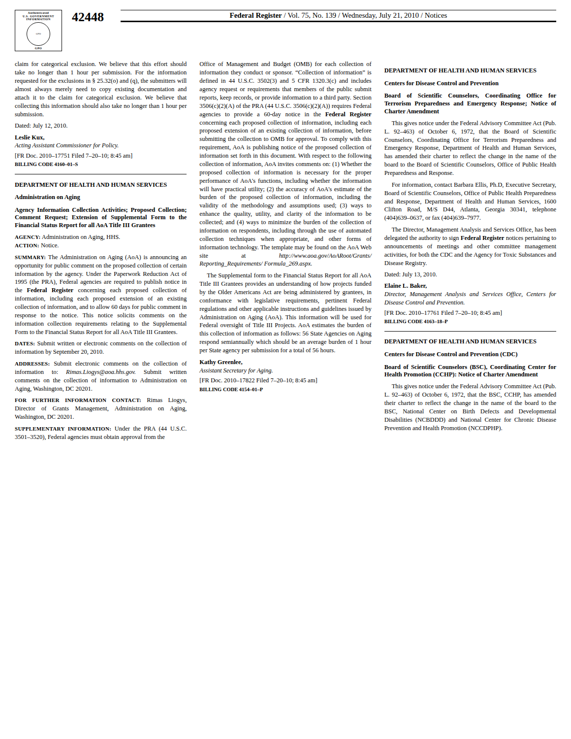Authenticated
U.S. GOVERNMENT
INFORMATION
GPO
GPO
42448
Federal Register / Vol. 75, No. 139 / Wednesday, July 21, 2010 / Notices
claim for categorical exclusion. We believe that this effort should take no longer than 1 hour per submission. For the information requested for the exclusions in § 25.32(o) and (q), the submitters will almost always merely need to copy existing documentation and attach it to the claim for categorical exclusion. We believe that collecting this information should also take no longer than 1 hour per submission.
Dated: July 12, 2010.
Leslie Kux,
Acting Assistant Commissioner for Policy.
[FR Doc. 2010–17751 Filed 7–20–10; 8:45 am]
BILLING CODE 4160–01–S
DEPARTMENT OF HEALTH AND HUMAN SERVICES
Administration on Aging
Agency Information Collection Activities; Proposed Collection; Comment Request; Extension of Supplemental Form to the Financial Status Report for all AoA Title III Grantees
AGENCY: Administration on Aging, HHS.
ACTION: Notice.
SUMMARY: The Administration on Aging (AoA) is announcing an opportunity for public comment on the proposed collection of certain information by the agency. Under the Paperwork Reduction Act of 1995 (the PRA), Federal agencies are required to publish notice in the Federal Register concerning each proposed collection of information, including each proposed extension of an existing collection of information, and to allow 60 days for public comment in response to the notice. This notice solicits comments on the information collection requirements relating to the Supplemental Form to the Financial Status Report for all AoA Title III Grantees.
DATES: Submit written or electronic comments on the collection of information by September 20, 2010.
ADDRESSES: Submit electronic comments on the collection of information to: Rimas.Liogys@aoa.hhs.gov. Submit written comments on the collection of information to Administration on Aging, Washington, DC 20201.
FOR FURTHER INFORMATION CONTACT: Rimas Liogys, Director of Grants Management, Administration on Aging, Washington, DC 20201.
SUPPLEMENTARY INFORMATION: Under the PRA (44 U.S.C. 3501–3520), Federal agencies must obtain approval from the
Office of Management and Budget (OMB) for each collection of information they conduct or sponsor. “Collection of information” is defined in 44 U.S.C. 3502(3) and 5 CFR 1320.3(c) and includes agency request or requirements that members of the public submit reports, keep records, or provide information to a third party. Section 3506(c)(2)(A) of the PRA (44 U.S.C. 3506(c)(2)(A)) requires Federal agencies to provide a 60-day notice in the Federal Register concerning each proposed collection of information, including each proposed extension of an existing collection of information, before submitting the collection to OMB for approval. To comply with this requirement, AoA is publishing notice of the proposed collection of information set forth in this document. With respect to the following collection of information, AoA invites comments on: (1) Whether the proposed collection of information is necessary for the proper performance of AoA's functions, including whether the information will have practical utility; (2) the accuracy of AoA's estimate of the burden of the proposed collection of information, including the validity of the methodology and assumptions used; (3) ways to enhance the quality, utility, and clarity of the information to be collected; and (4) ways to minimize the burden of the collection of information on respondents, including through the use of automated collection techniques when appropriate, and other forms of information technology. The template may be found on the AoA Web site at http://www.aoa.gov/AoARoot/Grants/ Reporting_Requirements/ Formula_269.aspx.
The Supplemental form to the Financial Status Report for all AoA Title III Grantees provides an understanding of how projects funded by the Older Americans Act are being administered by grantees, in conformance with legislative requirements, pertinent Federal regulations and other applicable instructions and guidelines issued by Administration on Aging (AoA). This information will be used for Federal oversight of Title III Projects. AoA estimates the burden of this collection of information as follows: 56 State Agencies on Aging respond semiannually which should be an average burden of 1 hour per State agency per submission for a total of 56 hours.
Kathy Greenlee,
Assistant Secretary for Aging.
[FR Doc. 2010–17822 Filed 7–20–10; 8:45 am]
BILLING CODE 4154–01–P
DEPARTMENT OF HEALTH AND HUMAN SERVICES
Centers for Disease Control and Prevention
Board of Scientific Counselors, Coordinating Office for Terrorism Preparedness and Emergency Response; Notice of Charter Amendment
This gives notice under the Federal Advisory Committee Act (Pub. L. 92–463) of October 6, 1972, that the Board of Scientific Counselors, Coordinating Office for Terrorism Preparedness and Emergency Response, Department of Health and Human Services, has amended their charter to reflect the change in the name of the board to the Board of Scientific Counselors, Office of Public Health Preparedness and Response.
For information, contact Barbara Ellis, Ph.D, Executive Secretary, Board of Scientific Counselors, Office of Public Health Preparedness and Response, Department of Health and Human Services, 1600 Clifton Road, M/S D44, Atlanta, Georgia 30341, telephone (404)639–0637, or fax (404)639–7977.
The Director, Management Analysis and Services Office, has been delegated the authority to sign Federal Register notices pertaining to announcements of meetings and other committee management activities, for both the CDC and the Agency for Toxic Substances and Disease Registry.
Dated: July 13, 2010.
Elaine L. Baker,
Director, Management Analysis and Services Office, Centers for Disease Control and Prevention.
[FR Doc. 2010–17761 Filed 7–20–10; 8:45 am]
BILLING CODE 4163–18–P
DEPARTMENT OF HEALTH AND HUMAN SERVICES
Centers for Disease Control and Prevention (CDC)
Board of Scientific Counselors (BSC), Coordinating Center for Health Promotion (CCHP): Notice of Charter Amendment
This gives notice under the Federal Advisory Committee Act (Pub. L. 92–463) of October 6, 1972, that the BSC, CCHP, has amended their charter to reflect the change in the name of the board to the BSC, National Center on Birth Defects and Developmental Disabilities (NCBDDD) and National Center for Chronic Disease Prevention and Health Promotion (NCCDPHP).